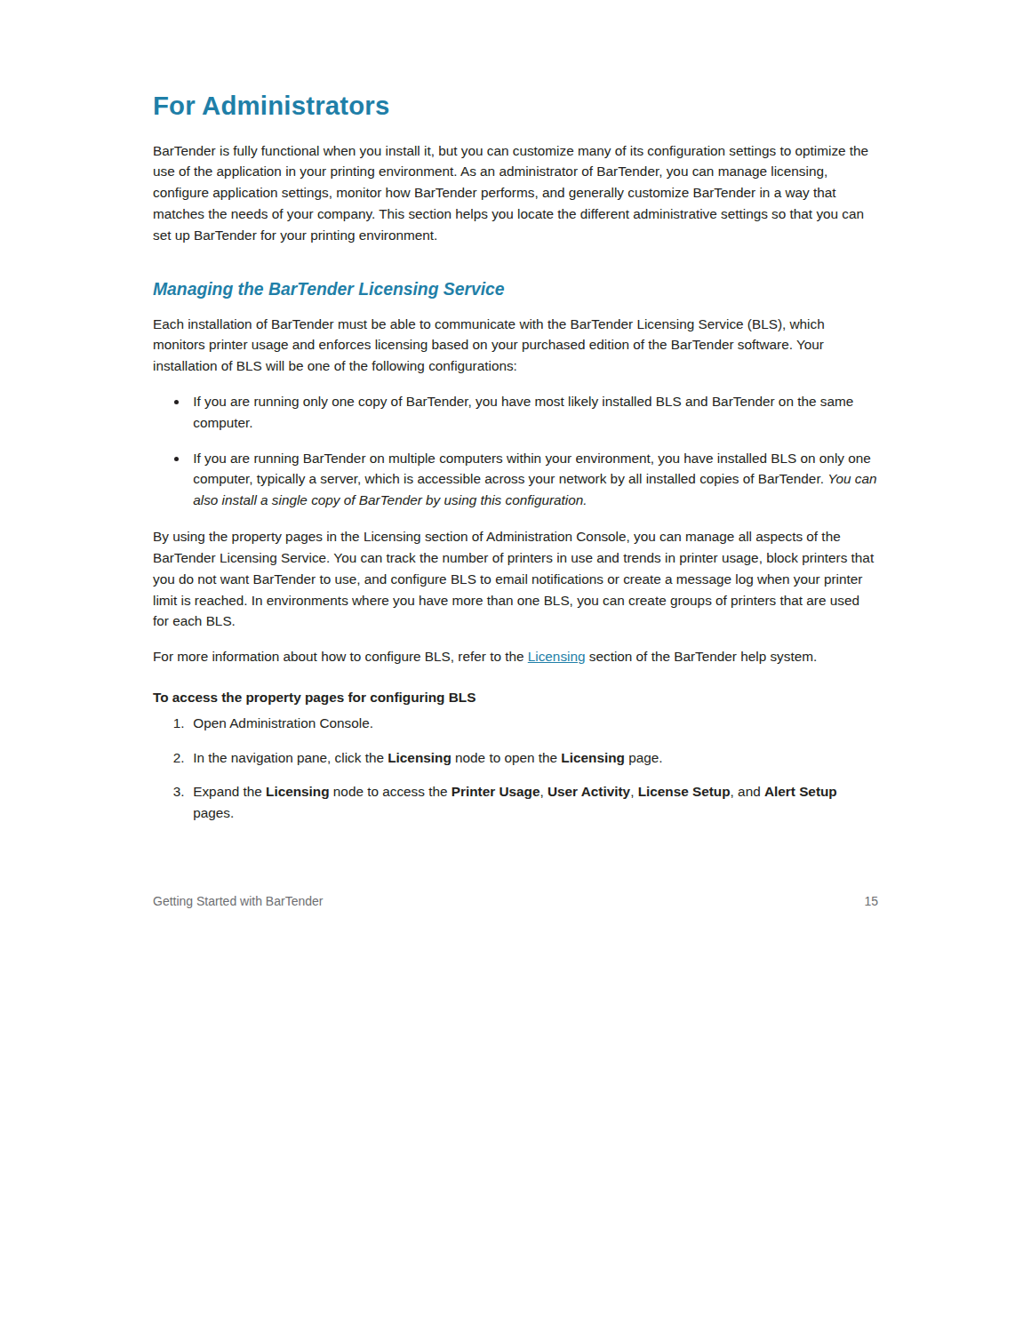For Administrators
BarTender is fully functional when you install it, but you can customize many of its configuration settings to optimize the use of the application in your printing environment. As an administrator of BarTender, you can manage licensing, configure application settings, monitor how BarTender performs, and generally customize BarTender in a way that matches the needs of your company. This section helps you locate the different administrative settings so that you can set up BarTender for your printing environment.
Managing the BarTender Licensing Service
Each installation of BarTender must be able to communicate with the BarTender Licensing Service (BLS), which monitors printer usage and enforces licensing based on your purchased edition of the BarTender software. Your installation of BLS will be one of the following configurations:
If you are running only one copy of BarTender, you have most likely installed BLS and BarTender on the same computer.
If you are running BarTender on multiple computers within your environment, you have installed BLS on only one computer, typically a server, which is accessible across your network by all installed copies of BarTender. You can also install a single copy of BarTender by using this configuration.
By using the property pages in the Licensing section of Administration Console, you can manage all aspects of the BarTender Licensing Service. You can track the number of printers in use and trends in printer usage, block printers that you do not want BarTender to use, and configure BLS to email notifications or create a message log when your printer limit is reached. In environments where you have more than one BLS, you can create groups of printers that are used for each BLS.
For more information about how to configure BLS, refer to the Licensing section of the BarTender help system.
To access the property pages for configuring BLS
Open Administration Console.
In the navigation pane, click the Licensing node to open the Licensing page.
Expand the Licensing node to access the Printer Usage, User Activity, License Setup, and Alert Setup pages.
Getting Started with BarTender 15